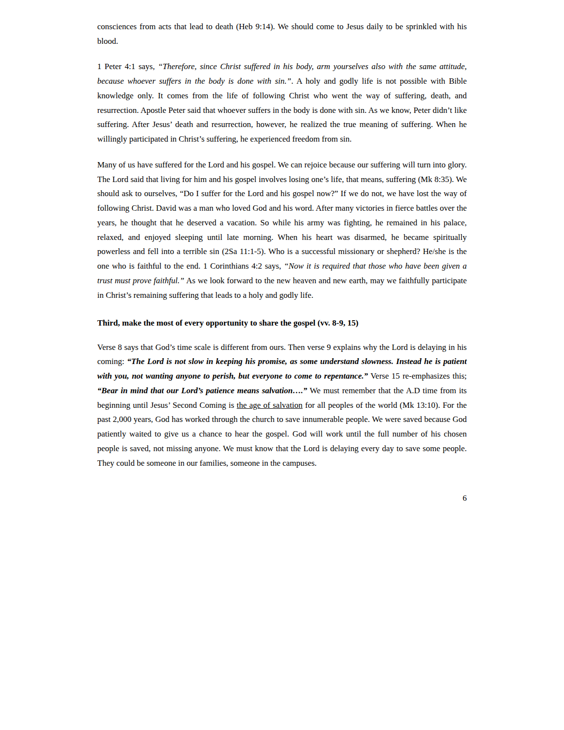consciences from acts that lead to death (Heb 9:14). We should come to Jesus daily to be sprinkled with his blood.
1 Peter 4:1 says, “Therefore, since Christ suffered in his body, arm yourselves also with the same attitude, because whoever suffers in the body is done with sin.”. A holy and godly life is not possible with Bible knowledge only. It comes from the life of following Christ who went the way of suffering, death, and resurrection. Apostle Peter said that whoever suffers in the body is done with sin. As we know, Peter didn’t like suffering. After Jesus’ death and resurrection, however, he realized the true meaning of suffering. When he willingly participated in Christ’s suffering, he experienced freedom from sin.
Many of us have suffered for the Lord and his gospel. We can rejoice because our suffering will turn into glory. The Lord said that living for him and his gospel involves losing one’s life, that means, suffering (Mk 8:35). We should ask to ourselves, “Do I suffer for the Lord and his gospel now?” If we do not, we have lost the way of following Christ. David was a man who loved God and his word. After many victories in fierce battles over the years, he thought that he deserved a vacation. So while his army was fighting, he remained in his palace, relaxed, and enjoyed sleeping until late morning. When his heart was disarmed, he became spiritually powerless and fell into a terrible sin (2Sa 11:1-5). Who is a successful missionary or shepherd? He/she is the one who is faithful to the end. 1 Corinthians 4:2 says, “Now it is required that those who have been given a trust must prove faithful.” As we look forward to the new heaven and new earth, may we faithfully participate in Christ’s remaining suffering that leads to a holy and godly life.
Third, make the most of every opportunity to share the gospel (vv. 8-9, 15)
Verse 8 says that God’s time scale is different from ours. Then verse 9 explains why the Lord is delaying in his coming: “The Lord is not slow in keeping his promise, as some understand slowness. Instead he is patient with you, not wanting anyone to perish, but everyone to come to repentance.” Verse 15 re-emphasizes this; “Bear in mind that our Lord’s patience means salvation….” We must remember that the A.D time from its beginning until Jesus’ Second Coming is the age of salvation for all peoples of the world (Mk 13:10). For the past 2,000 years, God has worked through the church to save innumerable people. We were saved because God patiently waited to give us a chance to hear the gospel. God will work until the full number of his chosen people is saved, not missing anyone. We must know that the Lord is delaying every day to save some people. They could be someone in our families, someone in the campuses.
6